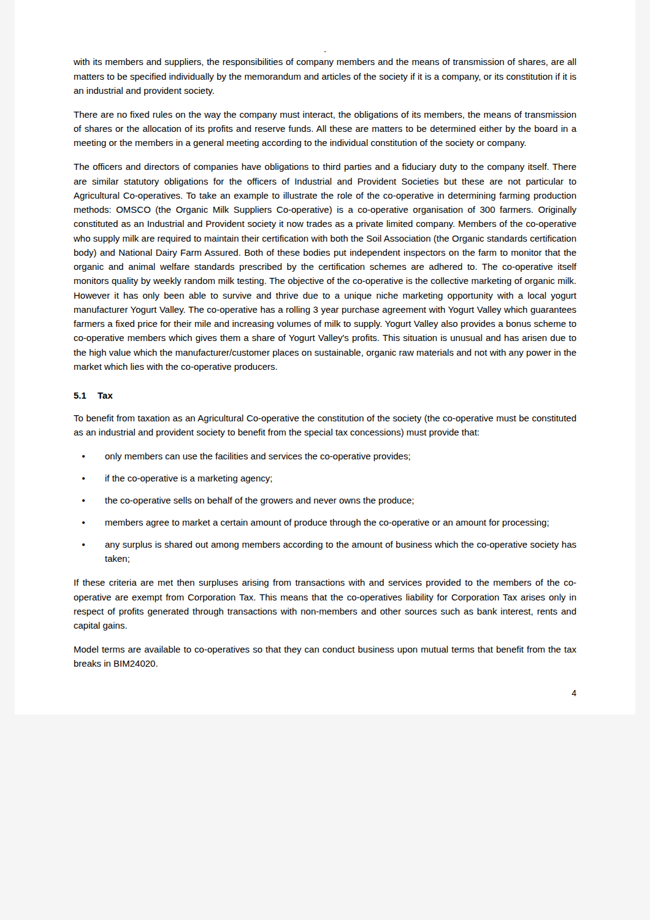.
with its members and suppliers, the responsibilities of company members and the means of transmission of shares, are all matters to be specified individually by the memorandum and articles of the society if it is a company, or its constitution if it is an industrial and provident society.
There are no fixed rules on the way the company must interact, the obligations of its members, the means of transmission of shares or the allocation of its profits and reserve funds. All these are matters to be determined either by the board in a meeting or the members in a general meeting according to the individual constitution of the society or company.
The officers and directors of companies have obligations to third parties and a fiduciary duty to the company itself. There are similar statutory obligations for the officers of Industrial and Provident Societies but these are not particular to Agricultural Co-operatives. To take an example to illustrate the role of the co-operative in determining farming production methods: OMSCO (the Organic Milk Suppliers Co-operative) is a co-operative organisation of 300 farmers. Originally constituted as an Industrial and Provident society it now trades as a private limited company. Members of the co-operative who supply milk are required to maintain their certification with both the Soil Association (the Organic standards certification body) and National Dairy Farm Assured. Both of these bodies put independent inspectors on the farm to monitor that the organic and animal welfare standards prescribed by the certification schemes are adhered to. The co-operative itself monitors quality by weekly random milk testing. The objective of the co-operative is the collective marketing of organic milk. However it has only been able to survive and thrive due to a unique niche marketing opportunity with a local yogurt manufacturer Yogurt Valley. The co-operative has a rolling 3 year purchase agreement with Yogurt Valley which guarantees farmers a fixed price for their mile and increasing volumes of milk to supply. Yogurt Valley also provides a bonus scheme to co-operative members which gives them a share of Yogurt Valley's profits. This situation is unusual and has arisen due to the high value which the manufacturer/customer places on sustainable, organic raw materials and not with any power in the market which lies with the co-operative producers.
5.1 Tax
To benefit from taxation as an Agricultural Co-operative the constitution of the society (the co-operative must be constituted as an industrial and provident society to benefit from the special tax concessions) must provide that:
only members can use the facilities and services the co-operative provides;
if the co-operative is a marketing agency;
the co-operative sells on behalf of the growers and never owns the produce;
members agree to market a certain amount of produce through the co-operative or an amount for processing;
any surplus is shared out among members according to the amount of business which the co-operative society has taken;
If these criteria are met then surpluses arising from transactions with and services provided to the members of the co-operative are exempt from Corporation Tax. This means that the co-operatives liability for Corporation Tax arises only in respect of profits generated through transactions with non-members and other sources such as bank interest, rents and capital gains.
Model terms are available to co-operatives so that they can conduct business upon mutual terms that benefit from the tax breaks in BIM24020.
4